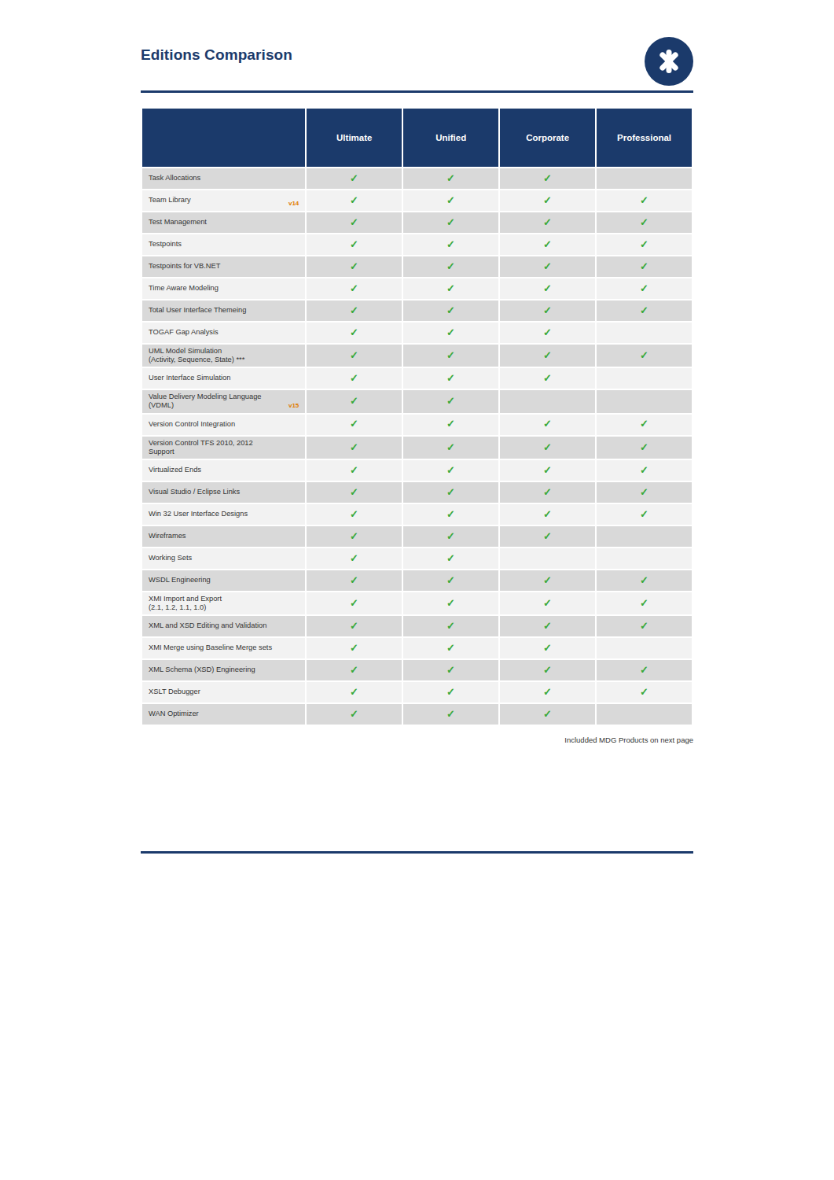Editions Comparison
| | Ultimate | Unified | Corporate | Professional |
| --- | --- | --- | --- | --- |
| Task Allocations | ✓ | ✓ | ✓ | ✓ |
| Team Library v14 | ✓ | ✓ | ✓ | ✓ |
| Test Management | ✓ | ✓ | ✓ | ✓ |
| Testpoints | ✓ | ✓ | ✓ | ✓ |
| Testpoints for VB.NET | ✓ | ✓ | ✓ | ✓ |
| Time Aware Modeling | ✓ | ✓ | ✓ | ✓ |
| Total User Interface Themeing | ✓ | ✓ | ✓ | ✓ |
| TOGAF Gap Analysis | ✓ | ✓ | ✓ | ✓ |
| UML Model Simulation (Activity, Sequence, State) *** | ✓ | ✓ | ✓ | ✓ |
| User Interface Simulation | ✓ | ✓ | ✓ | ✓ |
| Value Delivery Modeling Language (VDML) v15 | ✓ | ✓ | ✓ | ✓ |
| Version Control Integration | ✓ | ✓ | ✓ | ✓ |
| Version Control TFS 2010, 2012 Support | ✓ | ✓ | ✓ | ✓ |
| Virtualized Ends | ✓ | ✓ | ✓ | ✓ |
| Visual Studio / Eclipse Links | ✓ | ✓ | ✓ | ✓ |
| Win 32 User Interface Designs | ✓ | ✓ | ✓ | ✓ |
| Wireframes | ✓ | ✓ | ✓ | ✓ |
| Working Sets | ✓ | ✓ | ✓ | ✓ |
| WSDL Engineering | ✓ | ✓ | ✓ | ✓ |
| XMI Import and Export (2.1, 1.2, 1.1, 1.0) | ✓ | ✓ | ✓ | ✓ |
| XML and XSD Editing and Validation | ✓ | ✓ | ✓ | ✓ |
| XMI Merge using Baseline Merge sets | ✓ | ✓ | ✓ | ✓ |
| XML Schema (XSD) Engineering | ✓ | ✓ | ✓ | ✓ |
| XSLT Debugger | ✓ | ✓ | ✓ | ✓ |
| WAN Optimizer | ✓ | ✓ | ✓ | ✓ |
Includded MDG Products on next page